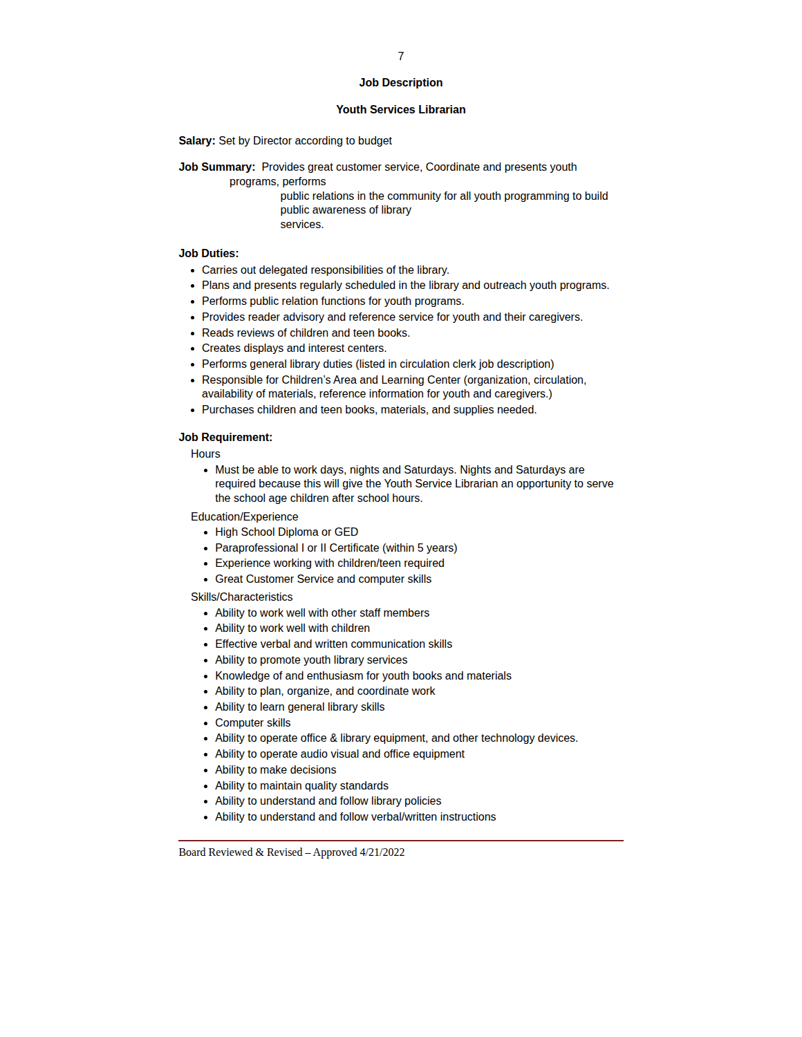7
Job Description
Youth Services Librarian
Salary: Set by Director according to budget
Job Summary: Provides great customer service, Coordinate and presents youth programs, performs public relations in the community for all youth programming to build public awareness of library services.
Job Duties:
Carries out delegated responsibilities of the library.
Plans and presents regularly scheduled in the library and outreach youth programs.
Performs public relation functions for youth programs.
Provides reader advisory and reference service for youth and their caregivers.
Reads reviews of children and teen books.
Creates displays and interest centers.
Performs general library duties (listed in circulation clerk job description)
Responsible for Children’s Area and Learning Center (organization, circulation, availability of materials, reference information for youth and caregivers.)
Purchases children and teen books, materials, and supplies needed.
Job Requirement:
Hours
Must be able to work days, nights and Saturdays. Nights and Saturdays are required because this will give the Youth Service Librarian an opportunity to serve the school age children after school hours.
Education/Experience
High School Diploma or GED
Paraprofessional I or II Certificate (within 5 years)
Experience working with children/teen required
Great Customer Service and computer skills
Skills/Characteristics
Ability to work well with other staff members
Ability to work well with children
Effective verbal and written communication skills
Ability to promote youth library services
Knowledge of and enthusiasm for youth books and materials
Ability to plan, organize, and coordinate work
Ability to learn general library skills
Computer skills
Ability to operate office & library equipment, and other technology devices.
Ability to operate audio visual and office equipment
Ability to make decisions
Ability to maintain quality standards
Ability to understand and follow library policies
Ability to understand and follow verbal/written instructions
Board Reviewed & Revised – Approved 4/21/2022